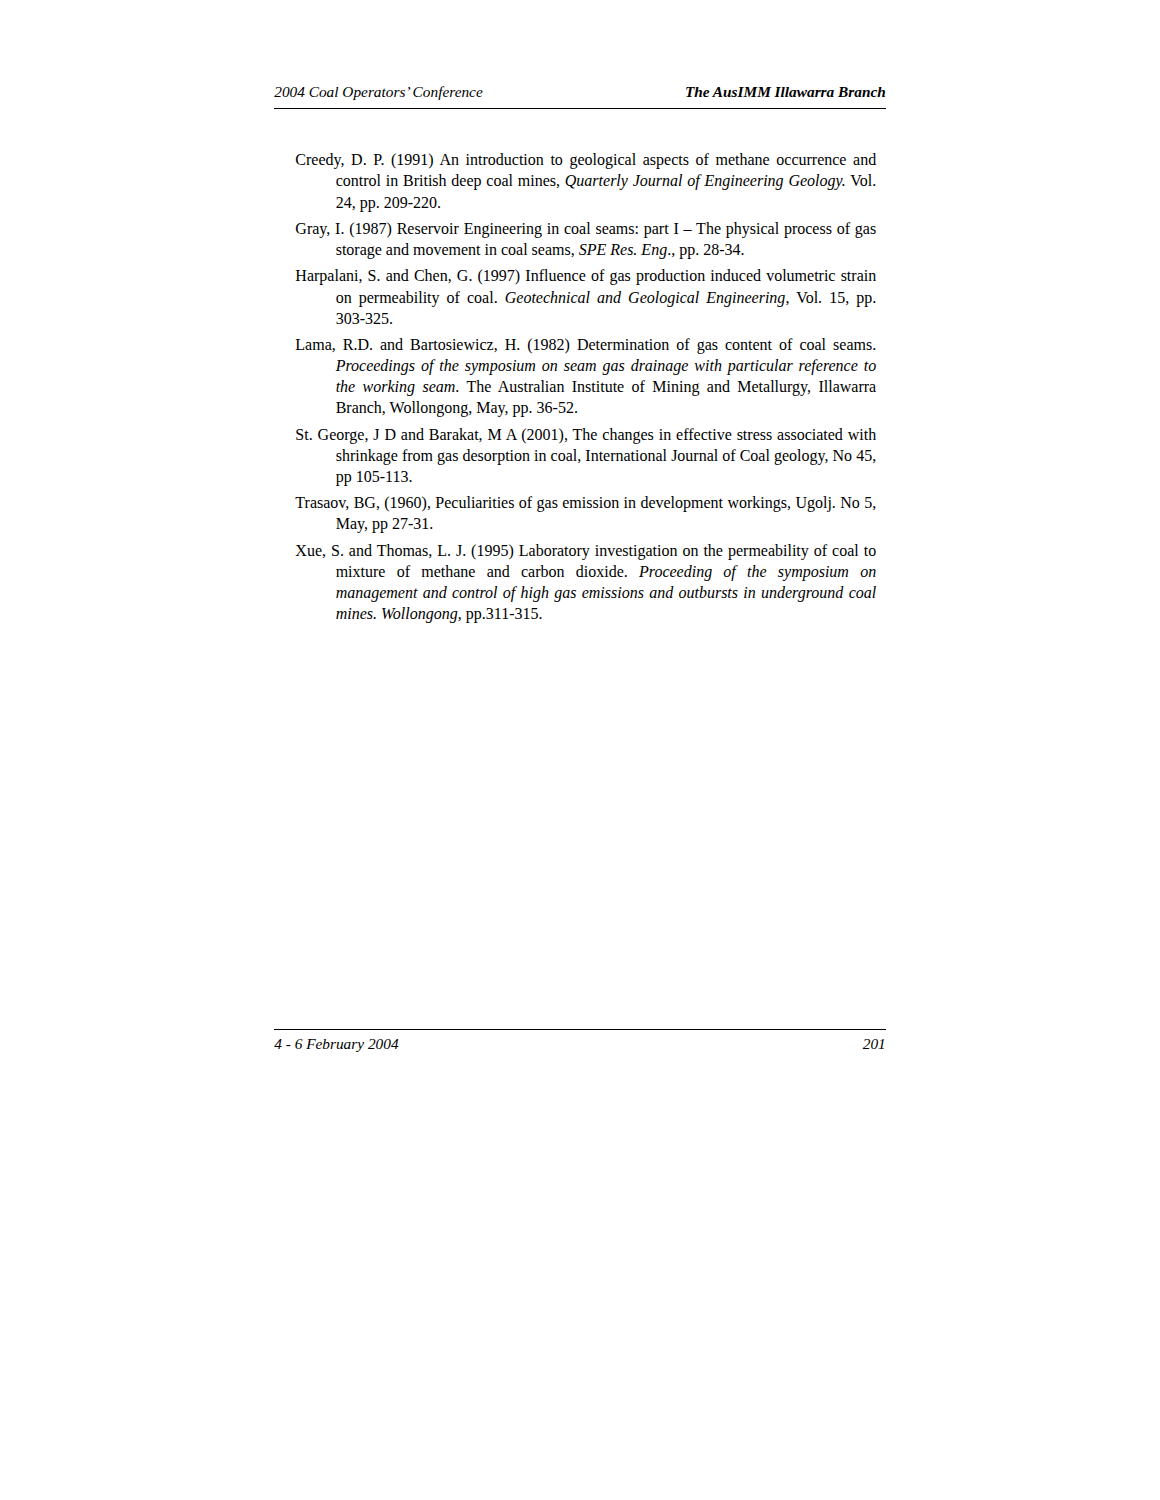2004 Coal Operators’ Conference The AusIMM Illawarra Branch
Creedy, D. P. (1991) An introduction to geological aspects of methane occurrence and control in British deep coal mines, Quarterly Journal of Engineering Geology. Vol. 24, pp. 209-220.
Gray, I. (1987) Reservoir Engineering in coal seams: part I – The physical process of gas storage and movement in coal seams, SPE Res. Eng., pp. 28-34.
Harpalani, S. and Chen, G. (1997) Influence of gas production induced volumetric strain on permeability of coal. Geotechnical and Geological Engineering, Vol. 15, pp. 303-325.
Lama, R.D. and Bartosiewicz, H. (1982) Determination of gas content of coal seams. Proceedings of the symposium on seam gas drainage with particular reference to the working seam. The Australian Institute of Mining and Metallurgy, Illawarra Branch, Wollongong, May, pp. 36-52.
St. George, J D and Barakat, M A (2001), The changes in effective stress associated with shrinkage from gas desorption in coal, International Journal of Coal geology, No 45, pp 105-113.
Trasaov, BG, (1960), Peculiarities of gas emission in development workings, Ugolj. No 5, May, pp 27-31.
Xue, S. and Thomas, L. J. (1995) Laboratory investigation on the permeability of coal to mixture of methane and carbon dioxide. Proceeding of the symposium on management and control of high gas emissions and outbursts in underground coal mines. Wollongong, pp.311-315.
4 - 6 February 2004 201